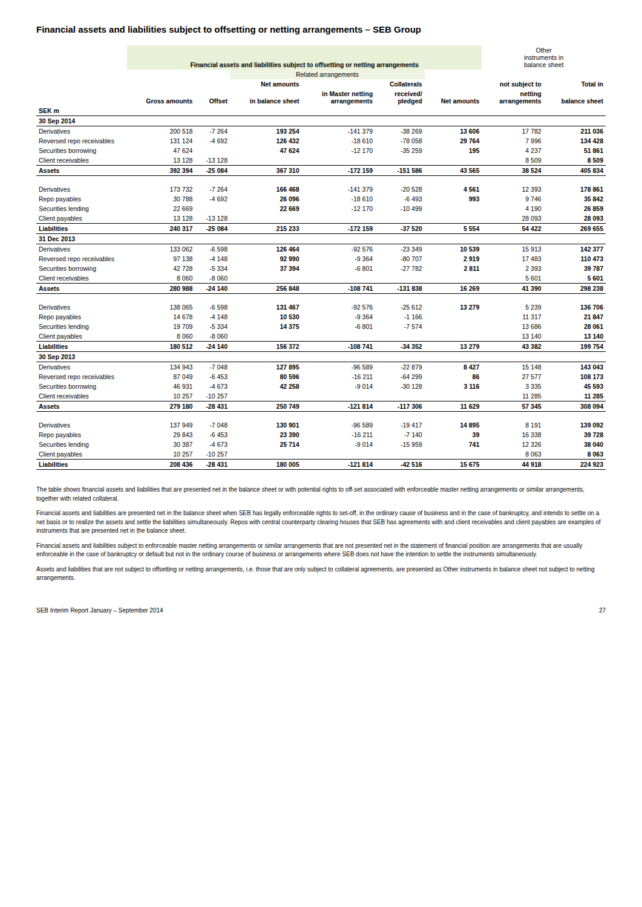Financial assets and liabilities subject to offsetting or netting arrangements – SEB Group
| | Financial assets and liabilities subject to offsetting or netting arrangements | Other instruments in balance sheet |
| --- | --- | --- |
| | | Related arrangements | | |
| | | | Net amounts | | Collaterals | | not subject to | Total in |
| | Gross amounts | Offset | in balance sheet | in Master netting arrangements | received/ pledged | Net amounts | netting arrangements | balance sheet |
| SEK m | |
| 30 Sep 2014 | |
| Derivatives | 200 518 | -7 264 | 193 254 | -141 379 | -38 269 | 13 606 | 17 782 | 211 036 |
| Reversed repo receivables | 131 124 | -4 692 | 126 432 | -18 610 | -78 058 | 29 764 | 7 996 | 134 428 |
| Securities borrowing | 47 624 | | 47 624 | -12 170 | -35 259 | 195 | 4 237 | 51 861 |
| Client receivables | 13 128 | -13 128 | | | | | 8 509 | 8 509 |
| Assets | 392 394 | -25 084 | 367 310 | -172 159 | -151 586 | 43 565 | 38 524 | 405 834 |
| Derivatives | 173 732 | -7 264 | 166 468 | -141 379 | -20 528 | 4 561 | 12 393 | 178 861 |
| Repo payables | 30 788 | -4 692 | 26 096 | -18 610 | -6 493 | 993 | 9 746 | 35 842 |
| Securities lending | 22 669 | | 22 669 | -12 170 | -10 499 | | 4 190 | 26 859 |
| Client payables | 13 128 | -13 128 | | | | | 28 093 | 28 093 |
| Liabilities | 240 317 | -25 084 | 215 233 | -172 159 | -37 520 | 5 554 | 54 422 | 269 655 |
| 31 Dec 2013 | |
| Derivatives | 133 062 | -6 598 | 126 464 | -92 576 | -23 349 | 10 539 | 15 913 | 142 377 |
| Reversed repo receivables | 97 138 | -4 148 | 92 990 | -9 364 | -80 707 | 2 919 | 17 483 | 110 473 |
| Securities borrowing | 42 728 | -5 334 | 37 394 | -6 801 | -27 782 | 2 811 | 2 393 | 39 787 |
| Client receivables | 8 060 | -8 060 | | | | | 5 601 | 5 601 |
| Assets | 280 988 | -24 140 | 256 848 | -108 741 | -131 838 | 16 269 | 41 390 | 298 238 |
| Derivatives | 138 065 | -6 598 | 131 467 | -92 576 | -25 612 | 13 279 | 5 239 | 136 706 |
| Repo payables | 14 678 | -4 148 | 10 530 | -9 364 | -1 166 | | 11 317 | 21 847 |
| Securities lending | 19 709 | -5 334 | 14 375 | -6 801 | -7 574 | | 13 686 | 28 061 |
| Client payables | 8 060 | -8 060 | | | | | 13 140 | 13 140 |
| Liabilities | 180 512 | -24 140 | 156 372 | -108 741 | -34 352 | 13 279 | 43 382 | 199 754 |
| 30 Sep 2013 | |
| Derivatives | 134 943 | -7 048 | 127 895 | -96 589 | -22 879 | 8 427 | 15 148 | 143 043 |
| Reversed repo receivables | 87 049 | -6 453 | 80 596 | -16 211 | -64 299 | 86 | 27 577 | 108 173 |
| Securities borrowing | 46 931 | -4 673 | 42 258 | -9 014 | -30 128 | 3 116 | 3 335 | 45 593 |
| Client receivables | 10 257 | -10 257 | | | | | 11 285 | 11 285 |
| Assets | 279 180 | -28 431 | 250 749 | -121 814 | -117 306 | 11 629 | 57 345 | 308 094 |
| Derivatives | 137 949 | -7 048 | 130 901 | -96 589 | -19 417 | 14 895 | 8 191 | 139 092 |
| Repo payables | 29 843 | -6 453 | 23 390 | -16 211 | -7 140 | 39 | 16 338 | 39 728 |
| Securities lending | 30 387 | -4 673 | 25 714 | -9 014 | -15 959 | 741 | 12 326 | 38 040 |
| Client payables | 10 257 | -10 257 | | | | | 8 063 | 8 063 |
| Liabilities | 208 436 | -28 431 | 180 005 | -121 814 | -42 516 | 15 675 | 44 918 | 224 923 |
The table shows financial assets and liabilities that are presented net in the balance sheet or with potential rights to off-set associated with enforceable master netting arrangements or similar arrangements, together with related collateral.
Financial assets and liabilities are presented net in the balance sheet when SEB has legally enforceable rights to set-off, in the ordinary cause of business and in the case of bankruptcy, and intends to settle on a net basis or to realize the assets and settle the liabilities simultaneously. Repos with central counterparty clearing houses that SEB has agreements with and client receivables and client payables are examples of instruments that are presented net in the balance sheet.
Financial assets and liabilities subject to enforceable master netting arrangements or similar arrangements that are not presented net in the statement of financial position are arrangements that are usually enforceable in the case of bankruptcy or default but not in the ordinary course of business or arrangements where SEB does not have the intention to settle the instruments simultaneously.
Assets and liabilities that are not subject to offsetting or netting arrangements, i.e. those that are only subject to collateral agreements, are presented as Other instruments in balance sheet not subject to netting arrangements.
SEB Interim Report January – September 2014
27